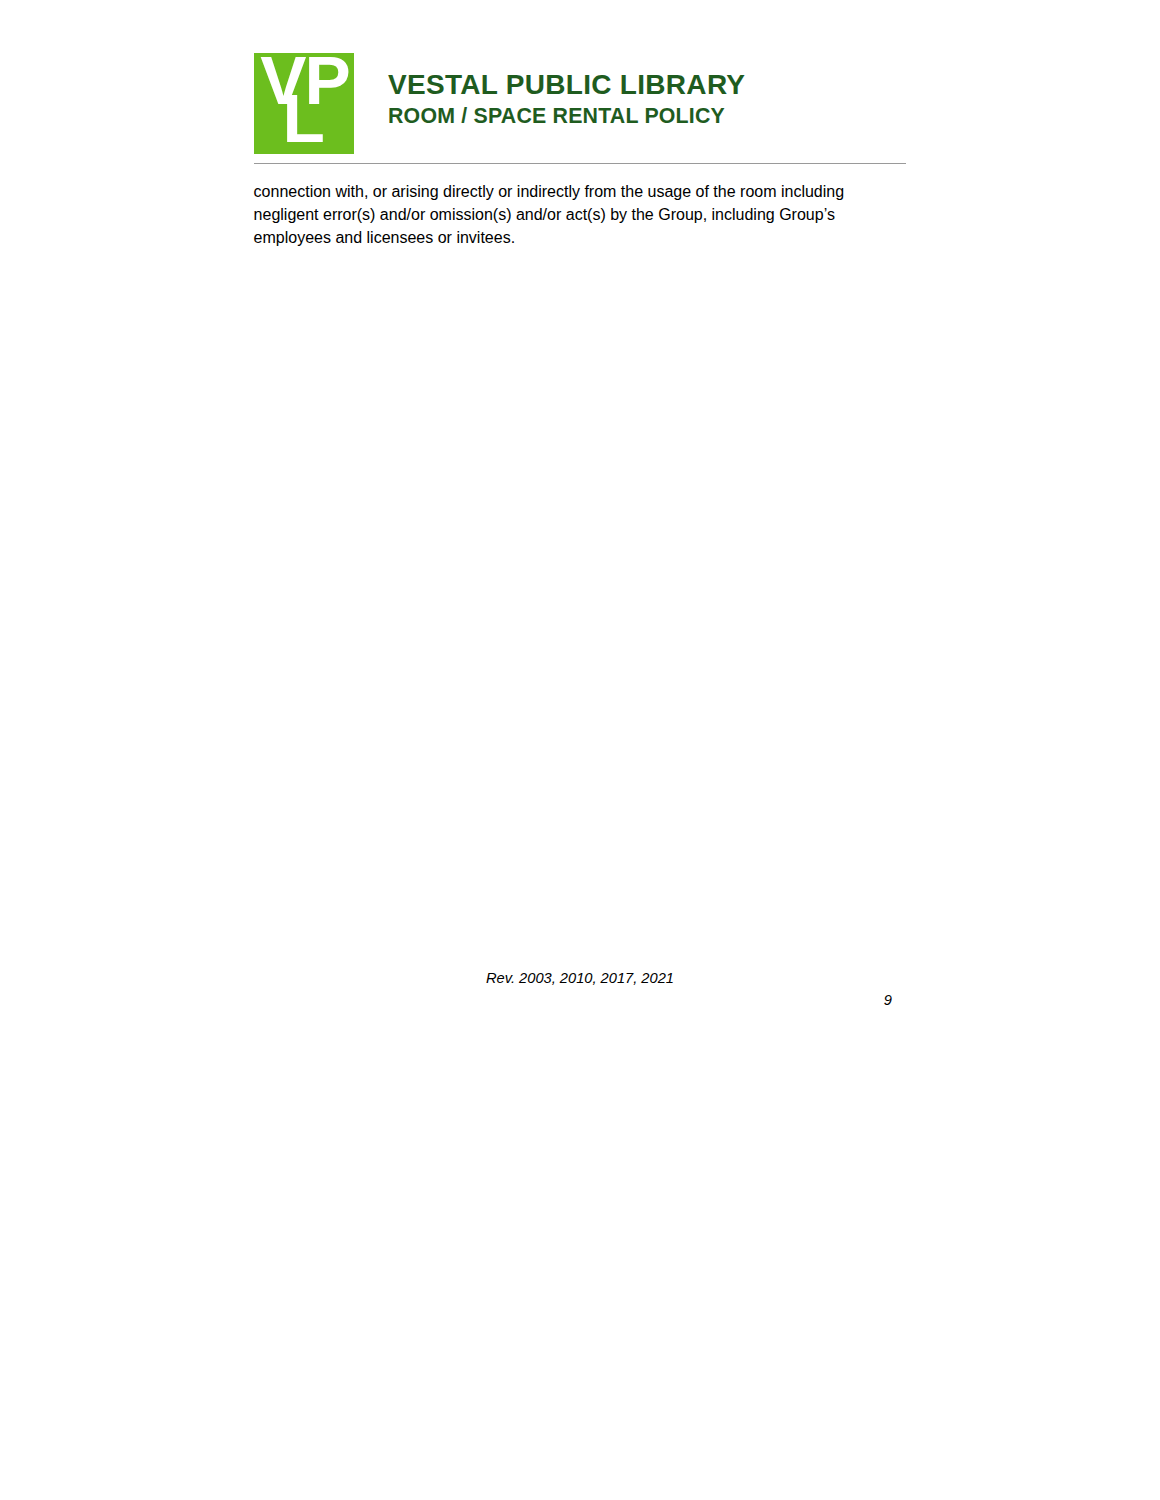VP L
VESTAL PUBLIC LIBRARY
ROOM / SPACE RENTAL POLICY
connection with, or arising directly or indirectly from the usage of the room including negligent error(s) and/or omission(s) and/or act(s) by the Group, including Group’s employees and licensees or invitees.
Rev. 2003, 2010, 2017, 2021
9